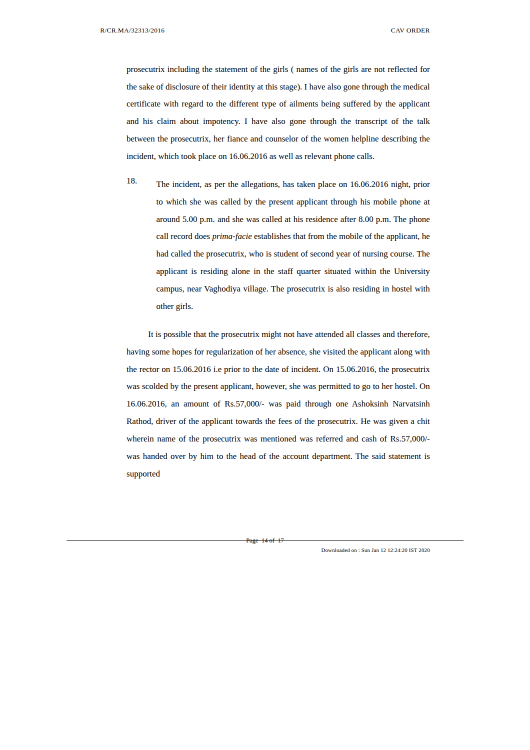R/CR.MA/32313/2016
CAV ORDER
prosecutrix including the statement of the girls ( names of the girls are not reflected for the sake of disclosure of their identity at this stage). I have also gone through the medical certificate with regard to the different type of ailments being suffered by the applicant and his claim about impotency. I have also gone through the transcript of the talk between the prosecutrix, her fiance and counselor of the women helpline describing the incident, which took place on 16.06.2016 as well as relevant phone calls.
18.
The incident, as per the allegations, has taken place on 16.06.2016 night, prior to which she was called by the present applicant through his mobile phone at around 5.00 p.m. and she was called at his residence after 8.00 p.m. The phone call record does prima-facie establishes that from the mobile of the applicant, he had called the prosecutrix, who is student of second year of nursing course. The applicant is residing alone in the staff quarter situated within the University campus, near Vaghodiya village. The prosecutrix is also residing in hostel with other girls.
It is possible that the prosecutrix might not have attended all classes and therefore, having some hopes for regularization of her absence, she visited the applicant along with the rector on 15.06.2016 i.e prior to the date of incident. On 15.06.2016, the prosecutrix was scolded by the present applicant, however, she was permitted to go to her hostel. On 16.06.2016, an amount of Rs.57,000/- was paid through one Ashoksinh Narvatsinh Rathod, driver of the applicant towards the fees of the prosecutrix. He was given a chit wherein name of the prosecutrix was mentioned was referred and cash of Rs.57,000/- was handed over by him to the head of the account department. The said statement is supported
Page 14 of 17
Downloaded on : Sun Jan 12 12:24:20 IST 2020